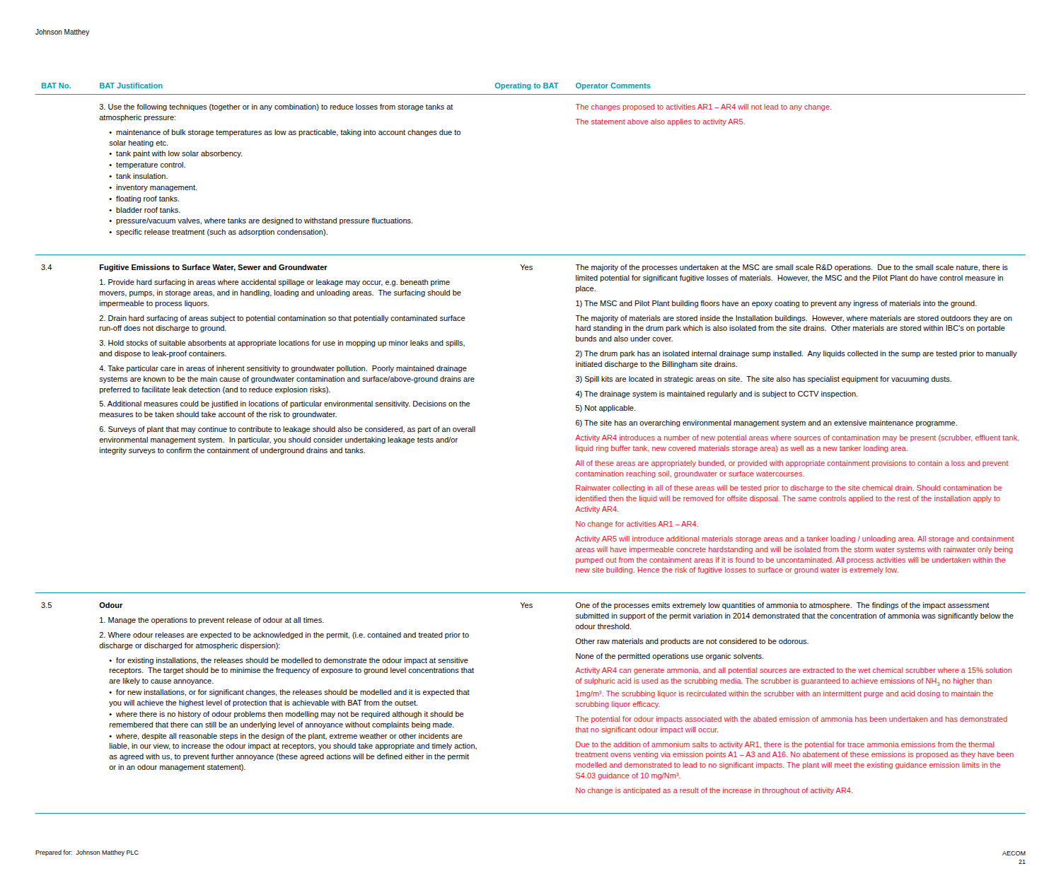Johnson Matthey
| BAT No. | BAT Justification | Operating to BAT | Operator Comments |
| --- | --- | --- | --- |
| | 3. Use the following techniques (together or in any combination) to reduce losses from storage tanks at atmospheric pressure: maintenance of bulk storage temperatures as low as practicable, taking into account changes due to solar heating etc. tank paint with low solar absorbency. temperature control. tank insulation. inventory management. floating roof tanks. bladder roof tanks. pressure/vacuum valves, where tanks are designed to withstand pressure fluctuations. specific release treatment (such as adsorption condensation). | | The changes proposed to activities AR1 – AR4 will not lead to any change. The statement above also applies to activity AR5. |
| 3.4 | Fugitive Emissions to Surface Water, Sewer and Groundwater 1. Provide hard surfacing in areas where accidental spillage or leakage may occur, e.g. beneath prime movers, pumps, in storage areas, and in handling, loading and unloading areas. The surfacing should be impermeable to process liquors. 2. Drain hard surfacing of areas subject to potential contamination so that potentially contaminated surface run-off does not discharge to ground. 3. Hold stocks of suitable absorbents at appropriate locations for use in mopping up minor leaks and spills, and dispose to leak-proof containers. 4. Take particular care in areas of inherent sensitivity to groundwater pollution. Poorly maintained drainage systems are known to be the main cause of groundwater contamination and surface/above-ground drains are preferred to facilitate leak detection (and to reduce explosion risks). 5. Additional measures could be justified in locations of particular environmental sensitivity. Decisions on the measures to be taken should take account of the risk to groundwater. 6. Surveys of plant that may continue to contribute to leakage should also be considered, as part of an overall environmental management system. In particular, you should consider undertaking leakage tests and/or integrity surveys to confirm the containment of underground drains and tanks. | Yes | The majority of the processes undertaken at the MSC are small scale R&D operations. Due to the small scale nature, there is limited potential for significant fugitive losses of materials. However, the MSC and the Pilot Plant do have control measure in place. 1) The MSC and Pilot Plant building floors have an epoxy coating to prevent any ingress of materials into the ground. The majority of materials are stored inside the Installation buildings. However, where materials are stored outdoors they are on hard standing in the drum park which is also isolated from the site drains. Other materials are stored within IBC's on portable bunds and also under cover. 2) The drum park has an isolated internal drainage sump installed. Any liquids collected in the sump are tested prior to manually initiated discharge to the Billingham site drains. 3) Spill kits are located in strategic areas on site. The site also has specialist equipment for vacuuming dusts. 4) The drainage system is maintained regularly and is subject to CCTV inspection. 5) Not applicable. 6) The site has an overarching environmental management system and an extensive maintenance programme. Activity AR4 introduces a number of new potential areas where sources of contamination may be present (scrubber, effluent tank, liquid ring buffer tank, new covered materials storage area) as well as a new tanker loading area. All of these areas are appropriately bunded, or provided with appropriate containment provisions to contain a loss and prevent contamination reaching soil, groundwater or surface watercourses. Rainwater collecting in all of these areas will be tested prior to discharge to the site chemical drain. Should contamination be identified then the liquid will be removed for offsite disposal. The same controls applied to the rest of the installation apply to Activity AR4. No change for activities AR1 – AR4. Activity AR5 will introduce additional materials storage areas and a tanker loading / unloading area. All storage and containment areas will have impermeable concrete hardstanding and will be isolated from the storm water systems with rainwater only being pumped out from the containment areas if it is found to be uncontaminated. All process activities will be undertaken within the new site building. Hence the risk of fugitive losses to surface or ground water is extremely low. |
| 3.5 | Odour 1. Manage the operations to prevent release of odour at all times. 2. Where odour releases are expected to be acknowledged in the permit, (i.e. contained and treated prior to discharge or discharged for atmospheric dispersion): for existing installations, the releases should be modelled to demonstrate the odour impact at sensitive receptors. The target should be to minimise the frequency of exposure to ground level concentrations that are likely to cause annoyance. for new installations, or for significant changes, the releases should be modelled and it is expected that you will achieve the highest level of protection that is achievable with BAT from the outset. where there is no history of odour problems then modelling may not be required although it should be remembered that there can still be an underlying level of annoyance without complaints being made. where, despite all reasonable steps in the design of the plant, extreme weather or other incidents are liable, in our view, to increase the odour impact at receptors, you should take appropriate and timely action, as agreed with us, to prevent further annoyance (these agreed actions will be defined either in the permit or in an odour management statement). | Yes | One of the processes emits extremely low quantities of ammonia to atmosphere. The findings of the impact assessment submitted in support of the permit variation in 2014 demonstrated that the concentration of ammonia was significantly below the odour threshold. Other raw materials and products are not considered to be odorous. None of the permitted operations use organic solvents. Activity AR4 can generate ammonia, and all potential sources are extracted to the wet chemical scrubber where a 15% solution of sulphuric acid is used as the scrubbing media. The scrubber is guaranteed to achieve emissions of NH 3 no higher than 1mg/m³. The scrubbing liquor is recirculated within the scrubber with an intermittent purge and acid dosing to maintain the scrubbing liquor efficacy. The potential for odour impacts associated with the abated emission of ammonia has been undertaken and has demonstrated that no significant odour impact will occur. Due to the addition of ammonium salts to activity AR1, there is the potential for trace ammonia emissions from the thermal treatment ovens venting via emission points A1 – A3 and A16. No abatement of these emissions is proposed as they have been modelled and demonstrated to lead to no significant impacts. The plant will meet the existing guidance emission limits in the S4.03 guidance of 10 mg/Nm³. No change is anticipated as a result of the increase in throughout of activity AR4. |
Prepared for: Johnson Matthey PLC
AECOM
21